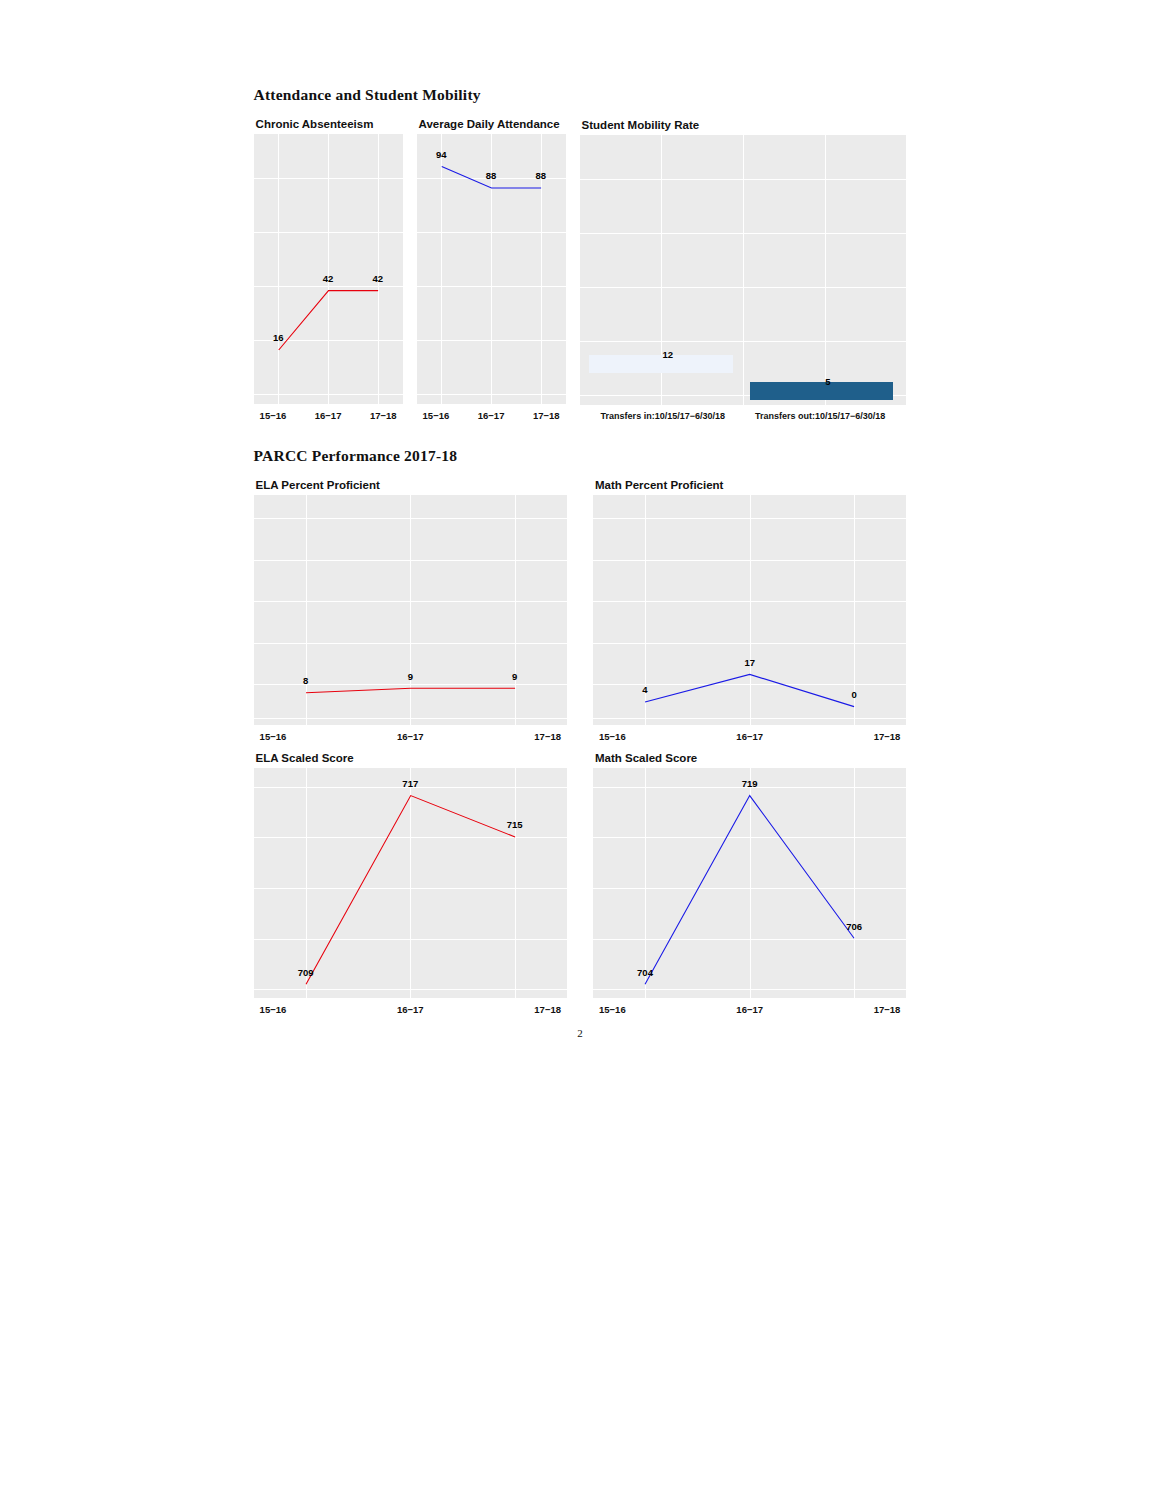Attendance and Student Mobility
Chronic Absenteeism
16 42 42
15−1616−1717−18
Average Daily Attendance
94 88 88
15−1616−1717−18
Student Mobility Rate
12 5
Transfers in:10/15/17−6/30/18 Transfers out:10/15/17−6/30/18
PARCC Performance 2017-18
ELA Percent Proficient
8 9 9
15−1616−1717−18
Math Percent Proficient
4 17 0
15−1616−1717−18
ELA Scaled Score
709 717 715
15−1616−1717−18
Math Scaled Score
704 719 706
15−1616−1717−18
2